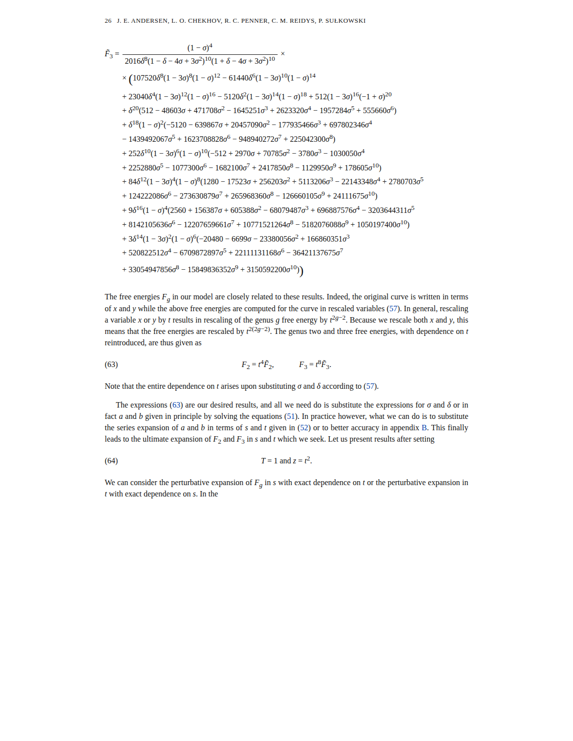26 J. E. ANDERSEN, L. O. CHEKHOV, R. C. PENNER, C. M. REIDYS, P. SUŁKOWSKI
F̃3 = (1 − σ)42016δ8(1 − δ − 4σ + 3σ2)10(1 + δ − 4σ + 3σ2)10 × × (107520δ8(1 − 3σ)8(1 − σ)12 − 61440δ6(1 − 3σ)10(1 − σ)14 + 23040δ4(1 − 3σ)12(1 − σ)16 − 5120δ2(1 − 3σ)14(1 − σ)18 + 512(1 − 3σ)16(−1 + σ)20 + δ20(512 − 48603σ + 471708σ2 − 1645251σ3 + 2623320σ4 − 1957284σ5 + 555660σ6) + δ18(1 − σ)2(−5120 − 639867σ + 20457090σ2 − 177935466σ3 + 697802346σ4 − 1439492067σ5 + 1623708828σ6 − 948940272σ7 + 225042300σ8) + 252δ10(1 − 3σ)6(1 − σ)10(−512 + 2970σ + 70785σ2 − 3780σ3 − 1030050σ4 + 2252880σ5 − 1077300σ6 − 1682100σ7 + 2417850σ8 − 1129950σ9 + 178605σ10) + 84δ12(1 − 3σ)4(1 − σ)8(1280 − 17523σ + 256203σ2 + 5113206σ3 − 22143348σ4 + 2780703σ5 + 124222086σ6 − 273630879σ7 + 265968360σ8 − 126660105σ9 + 24111675σ10) + 9δ16(1 − σ)4(2560 + 156387σ + 605388σ2 − 68079487σ3 + 696887576σ4 − 3203644311σ5 + 8142105636σ6 − 12207659661σ7 + 10771521264σ8 − 5182076088σ9 + 1050197400σ10) + 3δ14(1 − 3σ)2(1 − σ)6(−20480 − 6699σ − 23380056σ2 + 166860351σ3 + 520822512σ4 − 6709872897σ5 + 22111131168σ6 − 36421137675σ7 + 33054947856σ8 − 15849836352σ9 + 3150592200σ10))
The free energies Fg in our model are closely related to these results. Indeed, the original curve is written in terms of x and y while the above free energies are computed for the curve in rescaled variables (57). In general, rescaling a variable x or y by t results in rescaling of the genus g free energy by t2g−2. Because we rescale both x and y, this means that the free energies are rescaled by t2(2g−2). The genus two and three free energies, with dependence on t reintroduced, are thus given as
(63) F2 = t4F̃2, F3 = t8F̃3.
Note that the entire dependence on t arises upon substituting σ and δ according to (57).
The expressions (63) are our desired results, and all we need do is substitute the expressions for σ and δ or in fact a and b given in principle by solving the equations (51). In practice however, what we can do is to substitute the series expansion of a and b in terms of s and t given in (52) or to better accuracy in appendix B. This finally leads to the ultimate expansion of F2 and F3 in s and t which we seek. Let us present results after setting
(64) T = 1 and z = t2.
We can consider the perturbative expansion of Fg in s with exact dependence on t or the perturbative expansion in t with exact dependence on s. In the